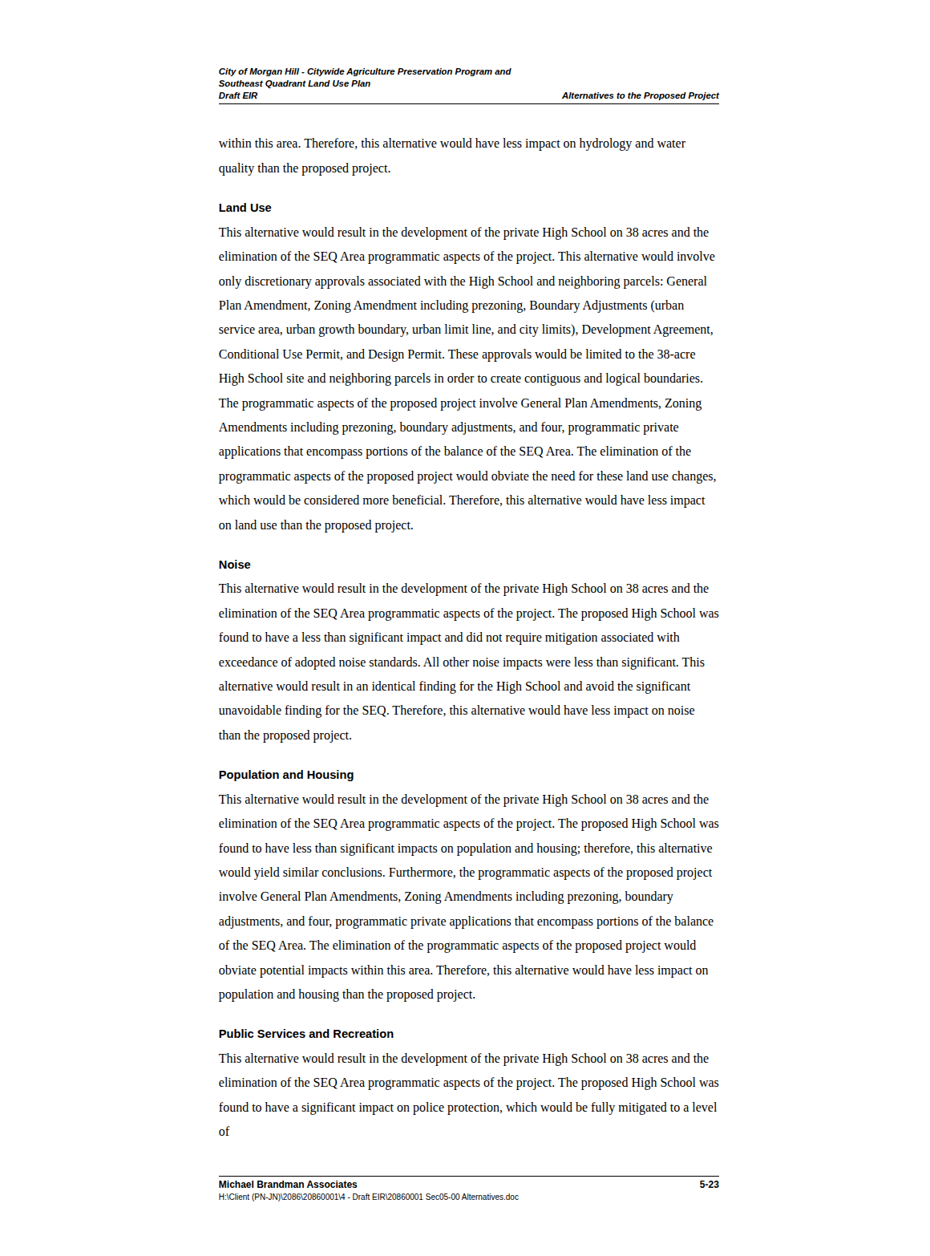City of Morgan Hill - Citywide Agriculture Preservation Program and
Southeast Quadrant Land Use Plan
Draft EIR
Alternatives to the Proposed Project
within this area. Therefore, this alternative would have less impact on hydrology and water quality than the proposed project.
Land Use
This alternative would result in the development of the private High School on 38 acres and the elimination of the SEQ Area programmatic aspects of the project. This alternative would involve only discretionary approvals associated with the High School and neighboring parcels: General Plan Amendment, Zoning Amendment including prezoning, Boundary Adjustments (urban service area, urban growth boundary, urban limit line, and city limits), Development Agreement, Conditional Use Permit, and Design Permit. These approvals would be limited to the 38-acre High School site and neighboring parcels in order to create contiguous and logical boundaries. The programmatic aspects of the proposed project involve General Plan Amendments, Zoning Amendments including prezoning, boundary adjustments, and four, programmatic private applications that encompass portions of the balance of the SEQ Area. The elimination of the programmatic aspects of the proposed project would obviate the need for these land use changes, which would be considered more beneficial. Therefore, this alternative would have less impact on land use than the proposed project.
Noise
This alternative would result in the development of the private High School on 38 acres and the elimination of the SEQ Area programmatic aspects of the project. The proposed High School was found to have a less than significant impact and did not require mitigation associated with exceedance of adopted noise standards. All other noise impacts were less than significant. This alternative would result in an identical finding for the High School and avoid the significant unavoidable finding for the SEQ. Therefore, this alternative would have less impact on noise than the proposed project.
Population and Housing
This alternative would result in the development of the private High School on 38 acres and the elimination of the SEQ Area programmatic aspects of the project. The proposed High School was found to have less than significant impacts on population and housing; therefore, this alternative would yield similar conclusions. Furthermore, the programmatic aspects of the proposed project involve General Plan Amendments, Zoning Amendments including prezoning, boundary adjustments, and four, programmatic private applications that encompass portions of the balance of the SEQ Area. The elimination of the programmatic aspects of the proposed project would obviate potential impacts within this area. Therefore, this alternative would have less impact on population and housing than the proposed project.
Public Services and Recreation
This alternative would result in the development of the private High School on 38 acres and the elimination of the SEQ Area programmatic aspects of the project. The proposed High School was found to have a significant impact on police protection, which would be fully mitigated to a level of
Michael Brandman Associates H:\Client (PN-JN)\2086\20860001\4 - Draft EIR\20860001 Sec05-00 Alternatives.doc
5-23